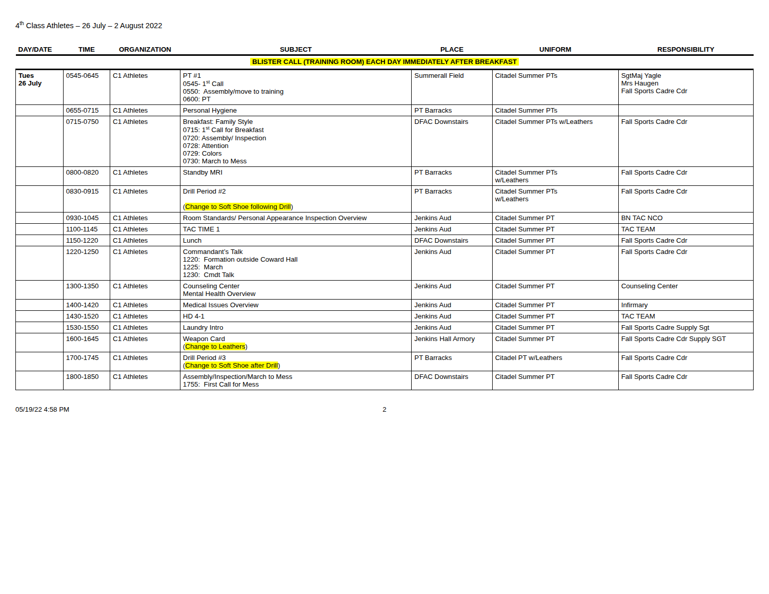4th Class Athletes – 26 July – 2 August 2022
| DAY/DATE | TIME | ORGANIZATION | SUBJECT | PLACE | UNIFORM | RESPONSIBILITY |
| --- | --- | --- | --- | --- | --- | --- |
| BLISTER CALL (TRAINING ROOM) EACH DAY IMMEDIATELY AFTER BREAKFAST |
| Tues 26 July | 0545-0645 | C1 Athletes | PT #1 0545- 1 st Call 0550: Assembly/move to training 0600: PT | Summerall Field | Citadel Summer PTs | SgtMaj Yagle Mrs Haugen Fall Sports Cadre Cdr |
| | 0655-0715 | C1 Athletes | Personal Hygiene | PT Barracks | Citadel Summer PTs | |
| | 0715-0750 | C1 Athletes | Breakfast: Family Style 0715: 1 st Call for Breakfast 0720: Assembly/ Inspection 0728: Attention 0729: Colors 0730: March to Mess | DFAC Downstairs | Citadel Summer PTs w/Leathers | Fall Sports Cadre Cdr |
| | 0800-0820 | C1 Athletes | Standby MRI | PT Barracks | Citadel Summer PTs w/Leathers | Fall Sports Cadre Cdr |
| | 0830-0915 | C1 Athletes | Drill Period #2 ( Change to Soft Shoe following Drill ) | PT Barracks | Citadel Summer PTs w/Leathers | Fall Sports Cadre Cdr |
| | 0930-1045 | C1 Athletes | Room Standards/ Personal Appearance Inspection Overview | Jenkins Aud | Citadel Summer PT | BN TAC NCO |
| | 1100-1145 | C1 Athletes | TAC TIME 1 | Jenkins Aud | Citadel Summer PT | TAC TEAM |
| | 1150-1220 | C1 Athletes | Lunch | DFAC Downstairs | Citadel Summer PT | Fall Sports Cadre Cdr |
| | 1220-1250 | C1 Athletes | Commandant’s Talk 1220: Formation outside Coward Hall 1225: March 1230: Cmdt Talk | Jenkins Aud | Citadel Summer PT | Fall Sports Cadre Cdr |
| | 1300-1350 | C1 Athletes | Counseling Center Mental Health Overview | Jenkins Aud | Citadel Summer PT | Counseling Center |
| | 1400-1420 | C1 Athletes | Medical Issues Overview | Jenkins Aud | Citadel Summer PT | Infirmary |
| | 1430-1520 | C1 Athletes | HD 4-1 | Jenkins Aud | Citadel Summer PT | TAC TEAM |
| | 1530-1550 | C1 Athletes | Laundry Intro | Jenkins Aud | Citadel Summer PT | Fall Sports Cadre Supply Sgt |
| | 1600-1645 | C1 Athletes | Weapon Card ( Change to Leathers ) | Jenkins Hall Armory | Citadel Summer PT | Fall Sports Cadre Cdr Supply SGT |
| | 1700-1745 | C1 Athletes | Drill Period #3 ( Change to Soft Shoe after Drill ) | PT Barracks | Citadel PT w/Leathers | Fall Sports Cadre Cdr |
| | 1800-1850 | C1 Athletes | Assembly/Inspection/March to Mess 1755: First Call for Mess | DFAC Downstairs | Citadel Summer PT | Fall Sports Cadre Cdr |
05/19/22 4:58 PM 2